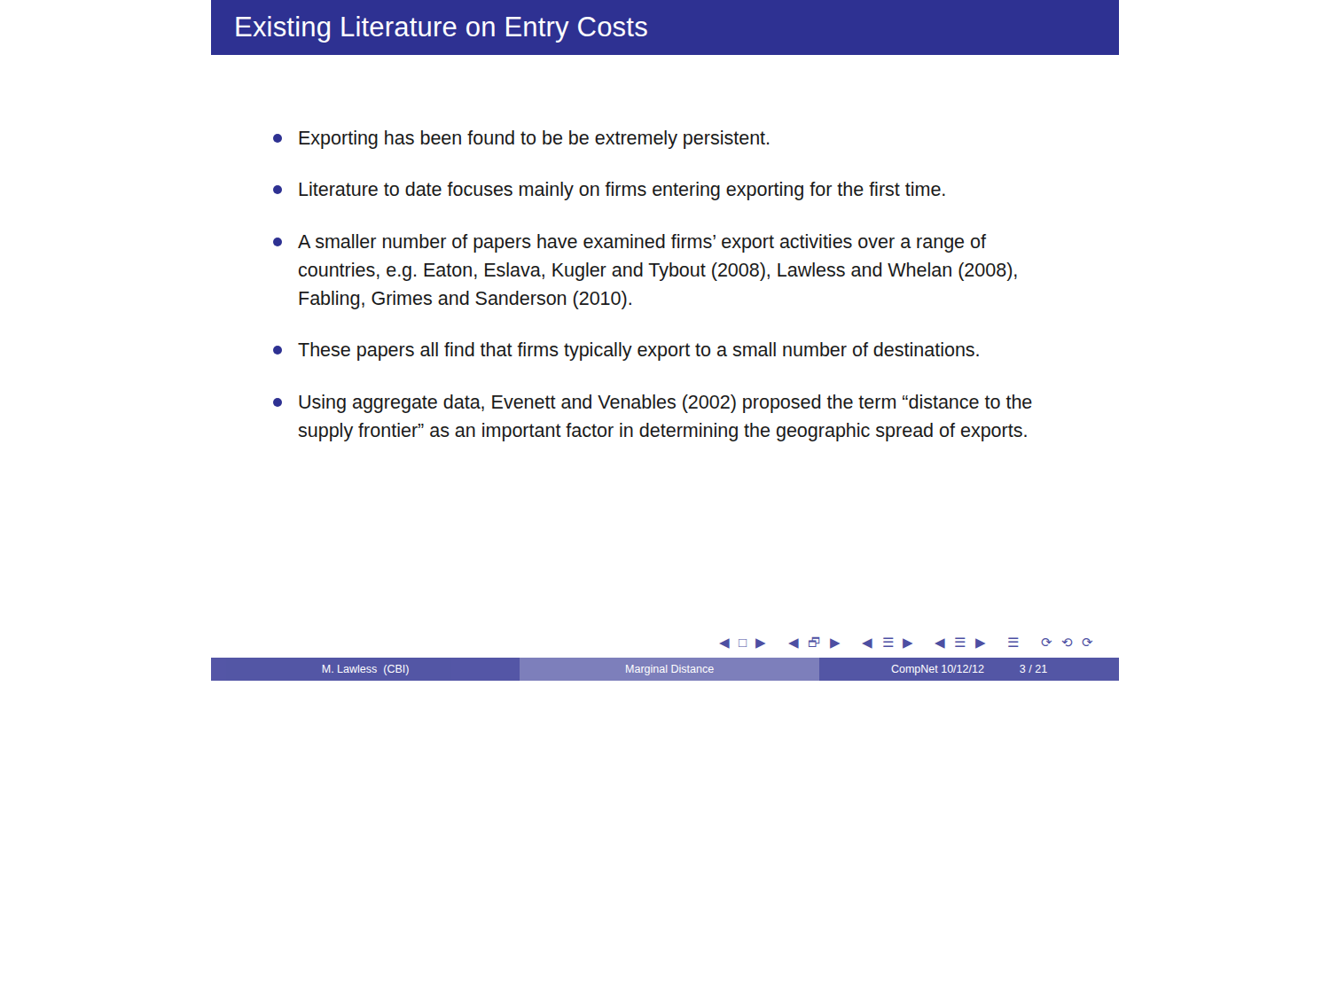Existing Literature on Entry Costs
Exporting has been found to be be extremely persistent.
Literature to date focuses mainly on firms entering exporting for the first time.
A smaller number of papers have examined firms’ export activities over a range of countries, e.g. Eaton, Eslava, Kugler and Tybout (2008), Lawless and Whelan (2008), Fabling, Grimes and Sanderson (2010).
These papers all find that firms typically export to a small number of destinations.
Using aggregate data, Evenett and Venables (2002) proposed the term “distance to the supply frontier” as an important factor in determining the geographic spread of exports.
◀ □ ▶ ◀ 🗗 ▶ ◀ ☰ ▶ ◀ ☰ ▶ ☰ ⟳ ⟲ ⟳
M. Lawless (CBI)
Marginal Distance
CompNet 10/12/123 / 21